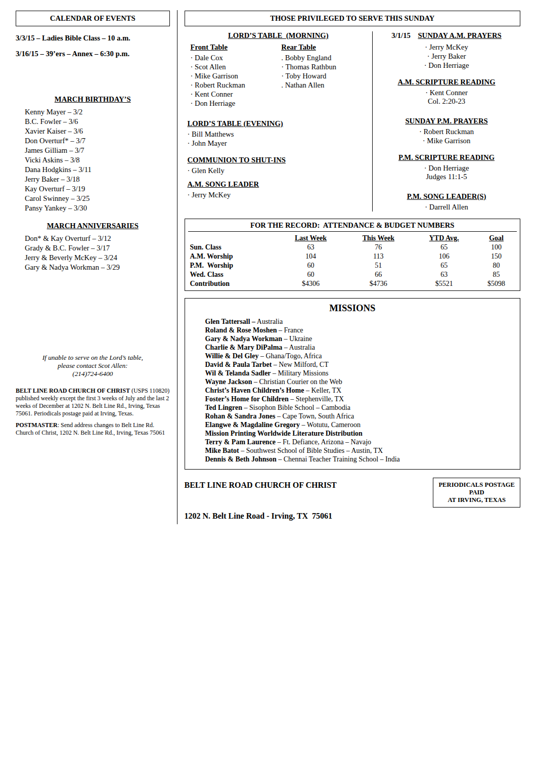| CALENDAR OF EVENTS 3/3/15 – Ladies Bible Class – 10 a.m. 3/16/15 – 39’ers – Annex – 6:30 p.m. MARCH BIRTHDAY’S Kenny Mayer – 3/2 B.C. Fowler – 3/6 Xavier Kaiser – 3/6 Don Overturf* – 3/7 James Gilliam – 3/7 Vicki Askins – 3/8 Dana Hodgkins – 3/11 Jerry Baker – 3/18 Kay Overturf – 3/19 Carol Swinney – 3/25 Pansy Yankey – 3/30 MARCH ANNIVERSARIES Don* & Kay Overturf – 3/12 Grady & B.C. Fowler – 3/17 Jerry & Beverly McKey – 3/24 Gary & Nadya Workman – 3/29 If unable to serve on the Lord’s table, please contact Scot Allen: (214)724-6400 BELT LINE ROAD CHURCH OF CHRIST (USPS 110820) published weekly except the first 3 weeks of July and the last 2 weeks of December at 1202 N. Belt Line Rd., Irving, Texas 75061. Periodicals postage paid at Irving, Texas. POSTMASTER : Send address changes to Belt Line Rd. Church of Christ, 1202 N. Belt Line Rd., Irving, Texas 75061 | THOSE PRIVILEGED TO SERVE THIS SUNDAY / LORD’S TABLE (MORNING) / Front Table · Dale Cox · Scot Allen · Mike Garrison · Robert Ruckman · Kent Conner · Don Herriage / Rear Table . Bobby England · Thomas Rathbun · Toby Howard . Nathan Allen / LORD’S TABLE (EVENING) · Bill Matthews · John Mayer COMMUNION TO SHUT-INS · Glen Kelly A.M. SONG LEADER · Jerry McKey / 3/1/15 SUNDAY A.M. PRAYERS · Jerry McKey · Jerry Baker · Don Herriage A.M. SCRIPTURE READING · Kent Conner Col. 2:20-23 SUNDAY P.M. PRAYERS · Robert Ruckman · Mike Garrison P.M. SCRIPTURE READING · Don Herriage Judges 11:1-5 P.M. SONG LEADER(S) · Darrell Allen / FOR THE RECORD: ATTENDANCE & BUDGET NUMBERS / / Last Week / This Week / YTD Avg. / Goal / / --- / --- / --- / --- / --- / / Sun. Class / 63 / 76 / 65 / 100 / / A.M. Worship / 104 / 113 / 106 / 150 / / P.M. Worship / 60 / 51 / 65 / 80 / / Wed. Class / 60 / 66 / 63 / 85 / / Contribution / $4306 / $4736 / $5521 / $5098 / MISSIONS Glen Tattersall – Australia Roland & Rose Moshen – France Gary & Nadya Workman – Ukraine Charlie & Mary DiPalma – Australia Willie & Del Gley – Ghana/Togo, Africa David & Paula Tarbet – New Milford, CT Wil & Telanda Sadler – Military Missions Wayne Jackson – Christian Courier on the Web Christ’s Haven Children’s Home – Keller, TX Foster’s Home for Children – Stephenville, TX Ted Lingren – Sisophon Bible School – Cambodia Rohan & Sandra Jones – Cape Town, South Africa Elangwe & Magdaline Gregory – Wotutu, Cameroon Mission Printing Worldwide Literature Distribution Terry & Pam Laurence – Ft. Defiance, Arizona – Navajo Mike Batot – Southwest School of Bible Studies – Austin, TX Dennis & Beth Johnson – Chennai Teacher Training School – India BELT LINE ROAD CHURCH OF CHRIST 1202 N. Belt Line Road - Irving, TX 75061 PERIODICALS POSTAGE PAID AT IRVING, TEXAS |